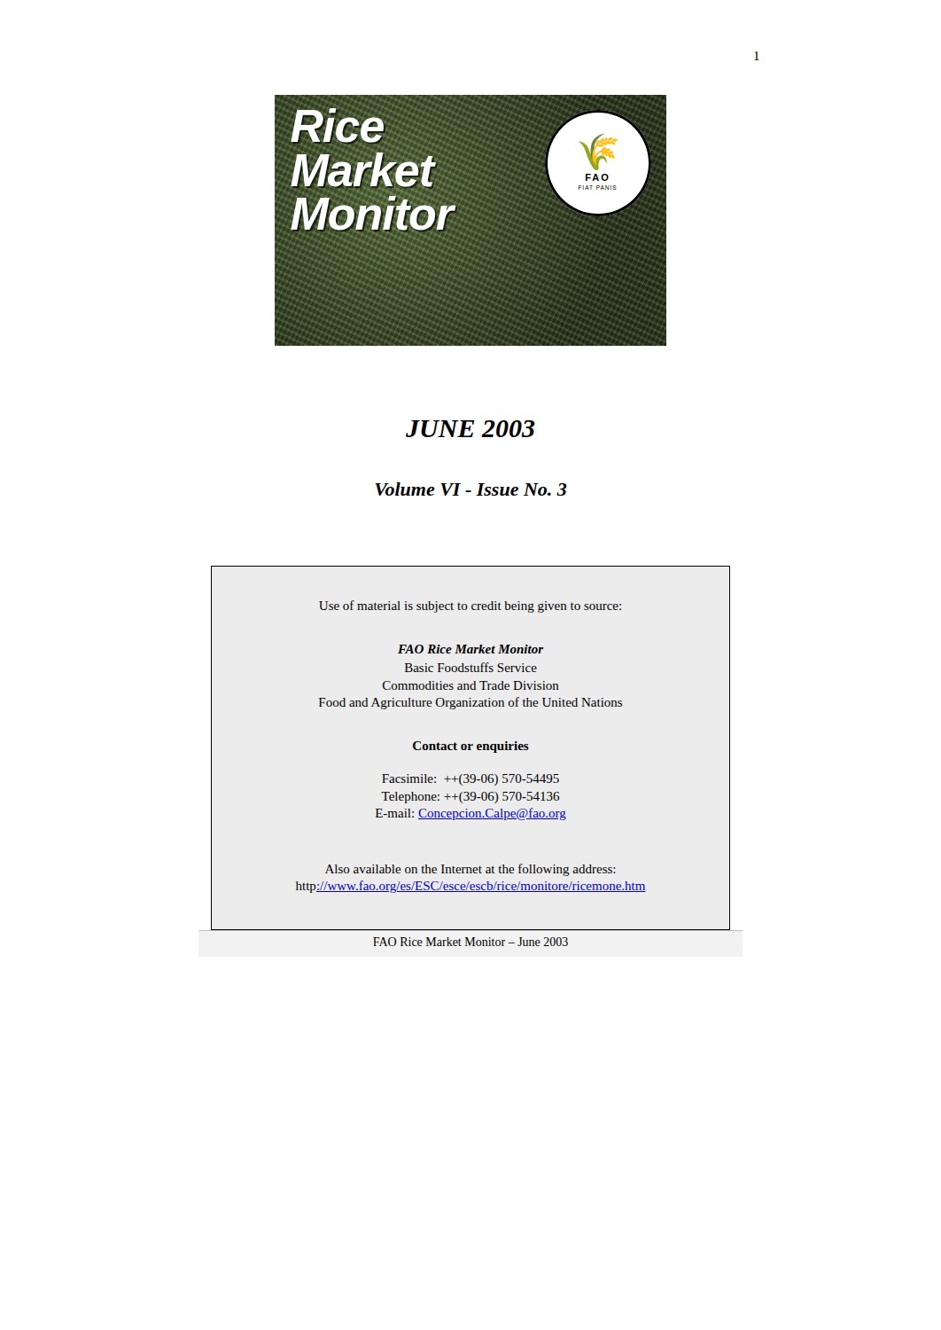1
Rice
Market
Monitor
🌾
FAO
FIAT PANIS
JUNE 2003
Volume VI - Issue No. 3
Use of material is subject to credit being given to source:
FAO Rice Market Monitor
Basic Foodstuffs Service
Commodities and Trade Division
Food and Agriculture Organization of the United Nations
Contact or enquiries
Facsimile: ++(39-06) 570-54495
Telephone: ++(39-06) 570-54136
E-mail: Concepcion.Calpe@fao.org
Also available on the Internet at the following address:
http://www.fao.org/es/ESC/esce/escb/rice/monitore/ricemone.htm
FAO Rice Market Monitor – June 2003